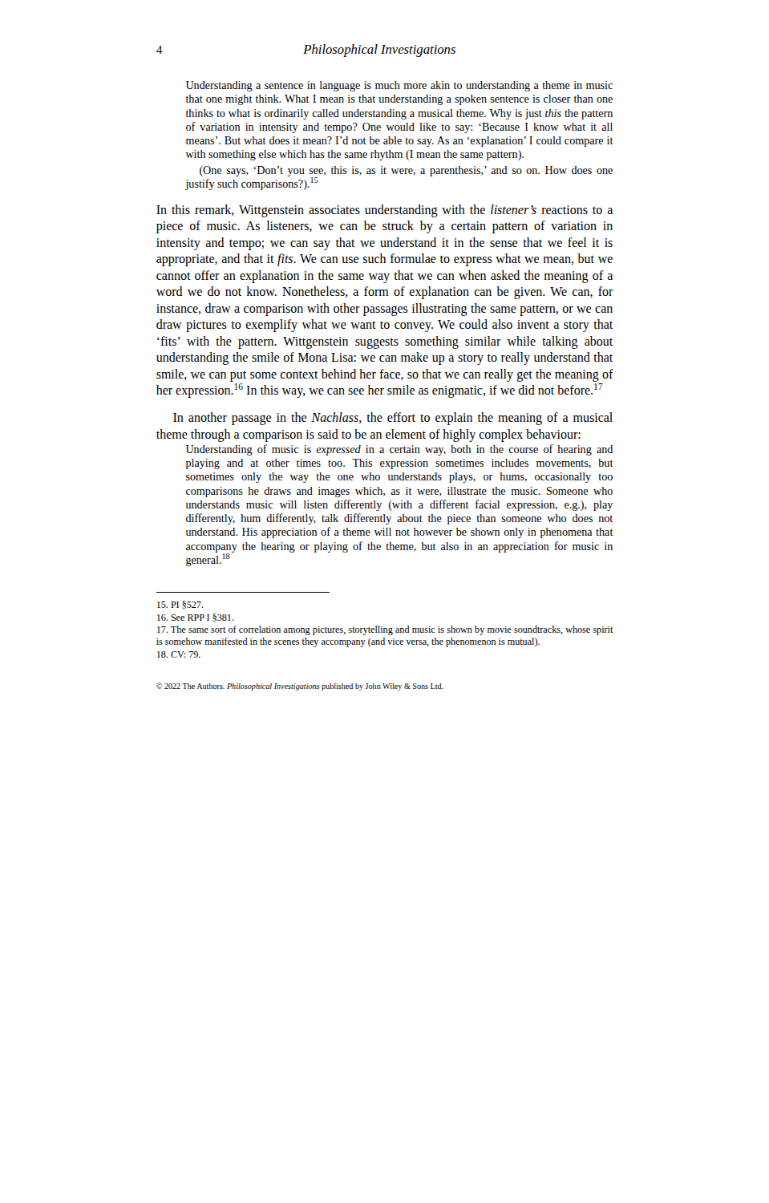4 Philosophical Investigations
Understanding a sentence in language is much more akin to understanding a theme in music that one might think. What I mean is that understanding a spoken sentence is closer than one thinks to what is ordinarily called understanding a musical theme. Why is just this the pattern of variation in intensity and tempo? One would like to say: ‘Because I know what it all means’. But what does it mean? I’d not be able to say. As an ‘explanation’ I could compare it with something else which has the same rhythm (I mean the same pattern).
(One says, ‘Don’t you see, this is, as it were, a parenthesis,’ and so on. How does one justify such comparisons?).15
In this remark, Wittgenstein associates understanding with the listener’s reactions to a piece of music. As listeners, we can be struck by a certain pattern of variation in intensity and tempo; we can say that we understand it in the sense that we feel it is appropriate, and that it fits. We can use such formulae to express what we mean, but we cannot offer an explanation in the same way that we can when asked the meaning of a word we do not know. Nonetheless, a form of explanation can be given. We can, for instance, draw a comparison with other passages illustrating the same pattern, or we can draw pictures to exemplify what we want to convey. We could also invent a story that ‘fits’ with the pattern. Wittgenstein suggests something similar while talking about understanding the smile of Mona Lisa: we can make up a story to really understand that smile, we can put some context behind her face, so that we can really get the meaning of her expression.16 In this way, we can see her smile as enigmatic, if we did not before.17
In another passage in the Nachlass, the effort to explain the meaning of a musical theme through a comparison is said to be an element of highly complex behaviour:
Understanding of music is expressed in a certain way, both in the course of hearing and playing and at other times too. This expression sometimes includes movements, but sometimes only the way the one who understands plays, or hums, occasionally too comparisons he draws and images which, as it were, illustrate the music. Someone who understands music will listen differently (with a different facial expression, e.g.), play differently, hum differently, talk differently about the piece than someone who does not understand. His appreciation of a theme will not however be shown only in phenomena that accompany the hearing or playing of the theme, but also in an appreciation for music in general.18
15. PI §527.
16. See RPP I §381.
17. The same sort of correlation among pictures, storytelling and music is shown by movie soundtracks, whose spirit is somehow manifested in the scenes they accompany (and vice versa, the phenomenon is mutual).
18. CV: 79.
© 2022 The Authors. Philosophical Investigations published by John Wiley & Sons Ltd.